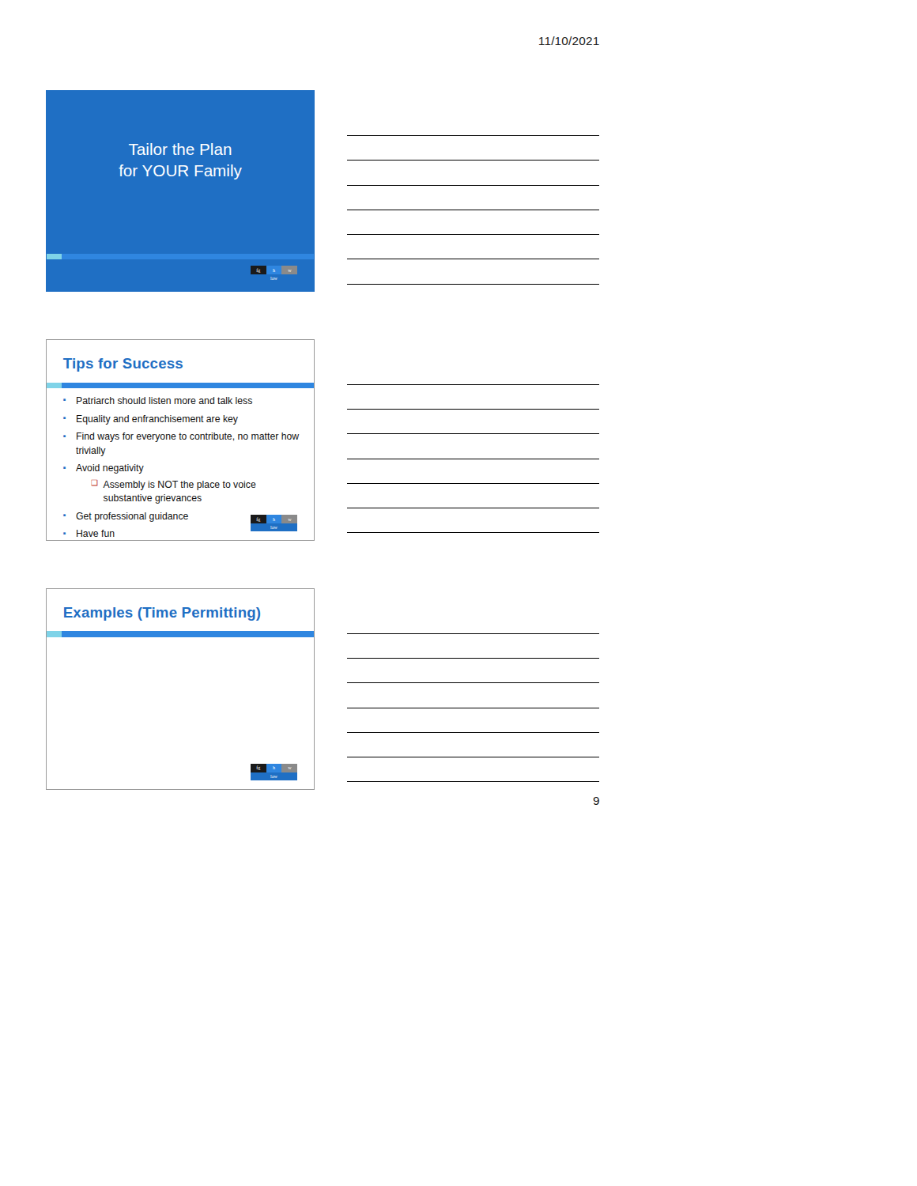11/10/2021
Tailor the Plan
for YOUR Family
fg hw
law
Tips for Success
Patriarch should listen more and talk less
Equality and enfranchisement are key
Find ways for everyone to contribute, no matter how trivially
Avoid negativity
Assembly is NOT the place to voice substantive grievances
Get professional guidance
Have fun
Nobody is going to show up if it’s not fun
fg hw
law
Examples (Time Permitting)
fg hw
law
9